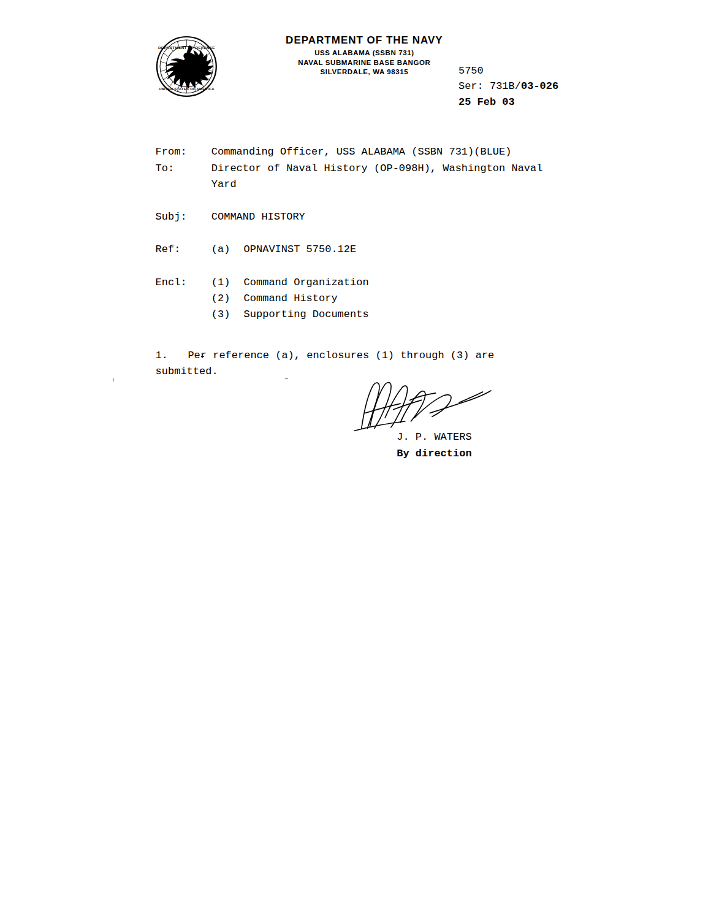DEPARTMENT OF DEFENSE UNITED STATES OF AMERICA
DEPARTMENT OF THE NAVY
USS ALABAMA (SSBN 731)
NAVAL SUBMARINE BASE BANGOR
SILVERDALE, WA 98315
5750 Ser: 731B/03-026 25 Feb 03
| From: | Commanding Officer, USS ALABAMA (SSBN 731)(BLUE) |
| To: | Director of Naval History (OP-098H), Washington Naval Yard |
| Subj: | COMMAND HISTORY |
| Ref: | (a) | OPNAVINST 5750.12E |
| Encl: | (1) | Command Organization |
| | (2) | Command History |
| | (3) | Supporting Documents |
1. Per reference (a), enclosures (1) through (3) are submitted.
J. P. WATERS
By direction